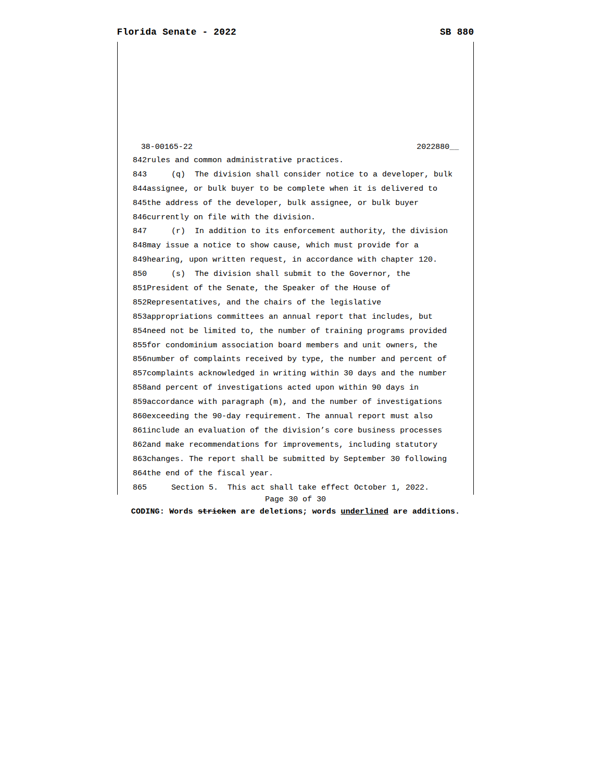Florida Senate - 2022 SB 880
38-00165-22 2022880__
| 842 | rules and common administrative practices. |
| 843 | (q) The division shall consider notice to a developer, bulk |
| 844 | assignee, or bulk buyer to be complete when it is delivered to |
| 845 | the address of the developer, bulk assignee, or bulk buyer |
| 846 | currently on file with the division. |
| 847 | (r) In addition to its enforcement authority, the division |
| 848 | may issue a notice to show cause, which must provide for a |
| 849 | hearing, upon written request, in accordance with chapter 120. |
| 850 | (s) The division shall submit to the Governor, the |
| 851 | President of the Senate, the Speaker of the House of |
| 852 | Representatives, and the chairs of the legislative |
| 853 | appropriations committees an annual report that includes, but |
| 854 | need not be limited to, the number of training programs provided |
| 855 | for condominium association board members and unit owners, the |
| 856 | number of complaints received by type, the number and percent of |
| 857 | complaints acknowledged in writing within 30 days and the number |
| 858 | and percent of investigations acted upon within 90 days in |
| 859 | accordance with paragraph (m), and the number of investigations |
| 860 | exceeding the 90-day requirement. The annual report must also |
| 861 | include an evaluation of the division’s core business processes |
| 862 | and make recommendations for improvements, including statutory |
| 863 | changes. The report shall be submitted by September 30 following |
| 864 | the end of the fiscal year. |
| 865 | Section 5. This act shall take effect October 1, 2022. |
Page 30 of 30
CODING: Words stricken are deletions; words underlined are additions.